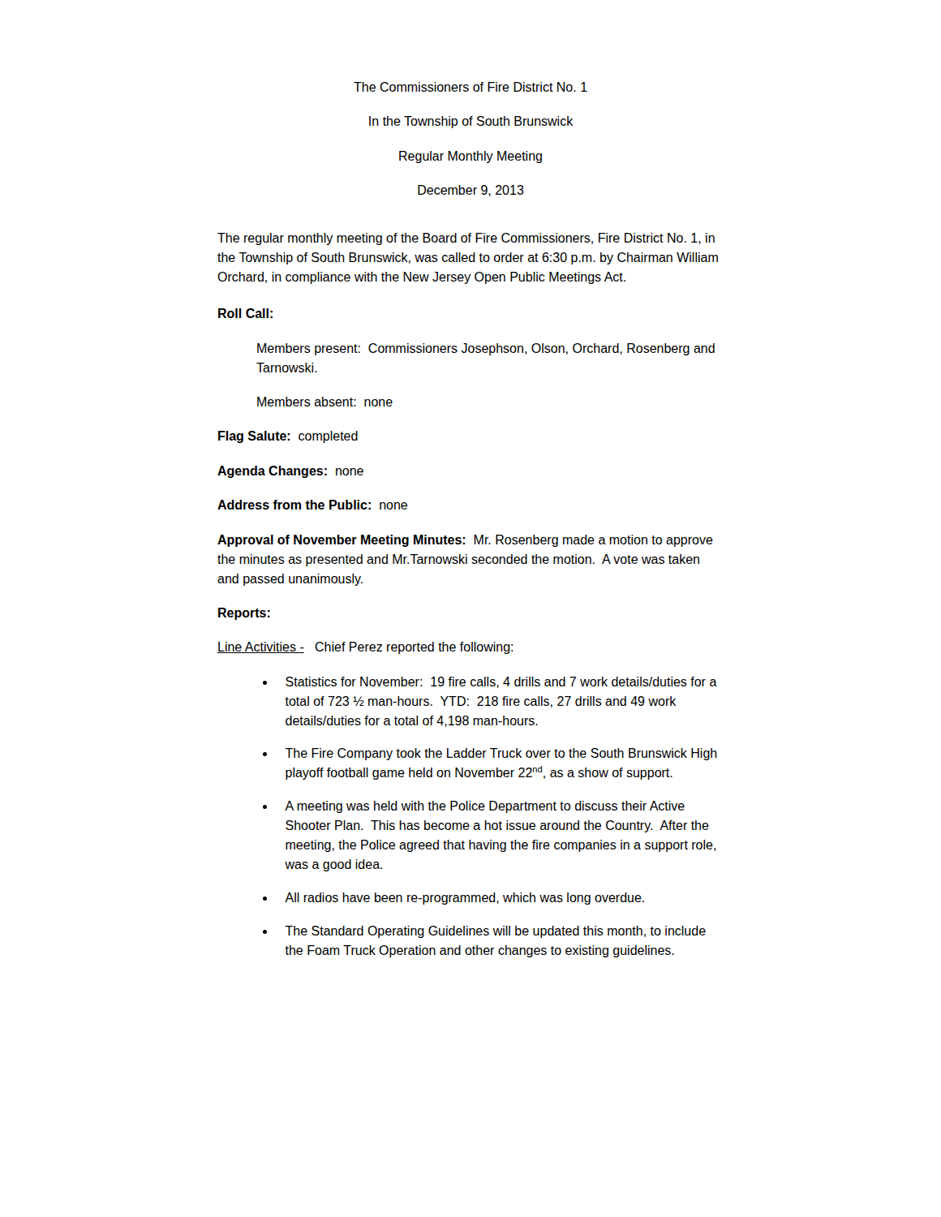The Commissioners of Fire District No. 1
In the Township of South Brunswick
Regular Monthly Meeting
December 9, 2013
The regular monthly meeting of the Board of Fire Commissioners, Fire District No. 1, in the Township of South Brunswick, was called to order at 6:30 p.m. by Chairman William Orchard, in compliance with the New Jersey Open Public Meetings Act.
Roll Call:
Members present: Commissioners Josephson, Olson, Orchard, Rosenberg and Tarnowski.
Members absent: none
Flag Salute:
completed
Agenda Changes:
none
Address from the Public:
none
Approval of November Meeting Minutes:
Mr. Rosenberg made a motion to approve the minutes as presented and Mr.Tarnowski seconded the motion. A vote was taken and passed unanimously.
Reports:
Line Activities - Chief Perez reported the following:
Statistics for November: 19 fire calls, 4 drills and 7 work details/duties for a total of 723 ½ man-hours. YTD: 218 fire calls, 27 drills and 49 work details/duties for a total of 4,198 man-hours.
The Fire Company took the Ladder Truck over to the South Brunswick High playoff football game held on November 22nd, as a show of support.
A meeting was held with the Police Department to discuss their Active Shooter Plan. This has become a hot issue around the Country. After the meeting, the Police agreed that having the fire companies in a support role, was a good idea.
All radios have been re-programmed, which was long overdue.
The Standard Operating Guidelines will be updated this month, to include the Foam Truck Operation and other changes to existing guidelines.